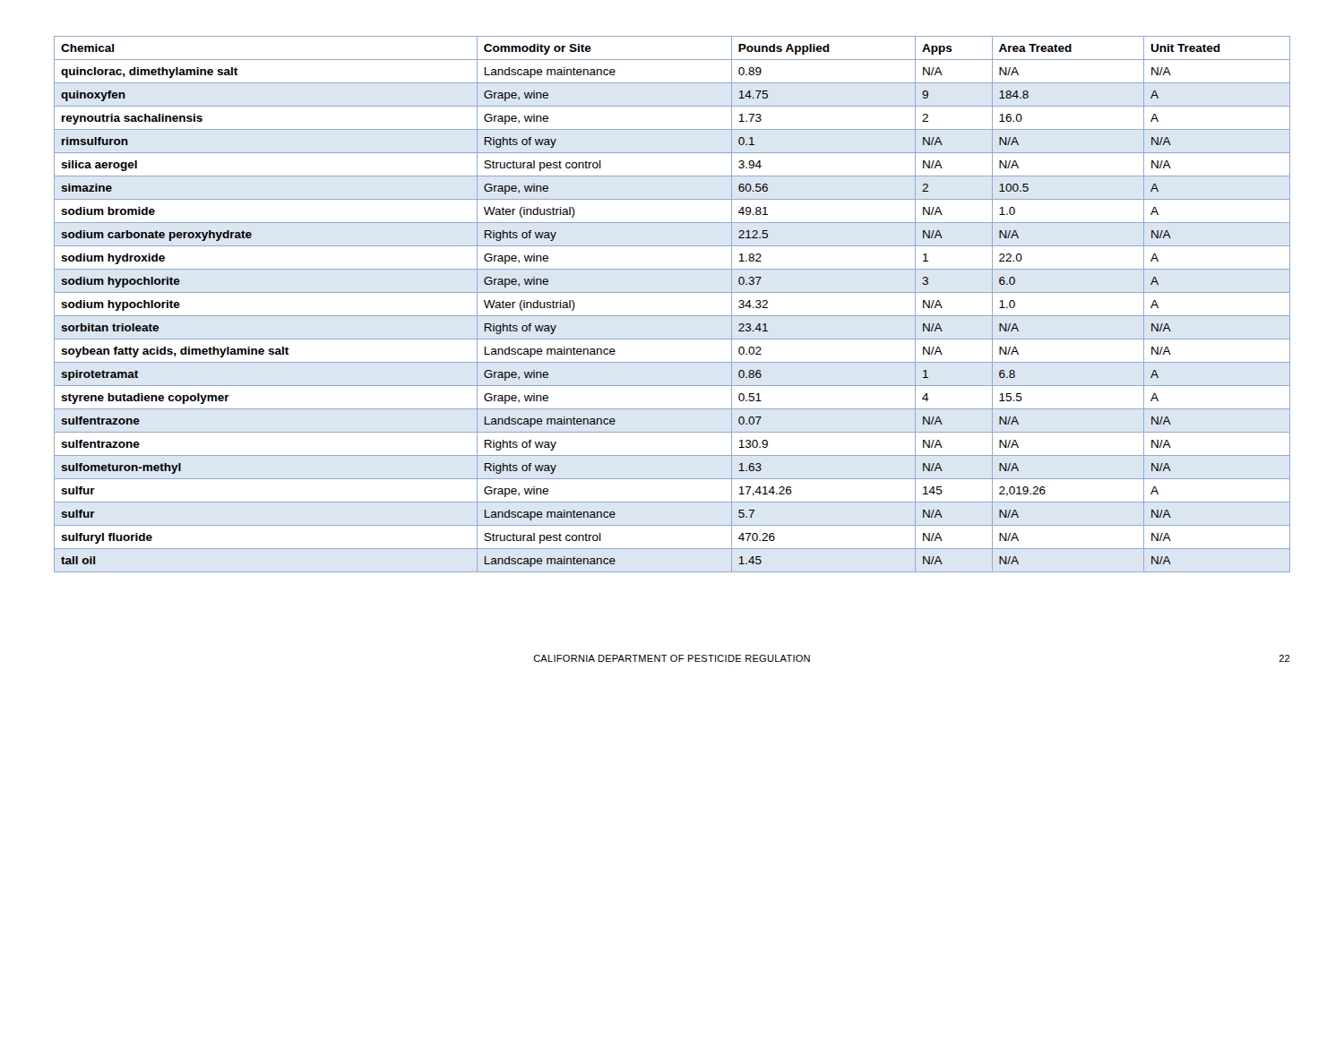| Chemical | Commodity or Site | Pounds Applied | Apps | Area Treated | Unit Treated |
| --- | --- | --- | --- | --- | --- |
| quinclorac, dimethylamine salt | Landscape maintenance | 0.89 | N/A | N/A | N/A |
| quinoxyfen | Grape, wine | 14.75 | 9 | 184.8 | A |
| reynoutria sachalinensis | Grape, wine | 1.73 | 2 | 16.0 | A |
| rimsulfuron | Rights of way | 0.1 | N/A | N/A | N/A |
| silica aerogel | Structural pest control | 3.94 | N/A | N/A | N/A |
| simazine | Grape, wine | 60.56 | 2 | 100.5 | A |
| sodium bromide | Water (industrial) | 49.81 | N/A | 1.0 | A |
| sodium carbonate peroxyhydrate | Rights of way | 212.5 | N/A | N/A | N/A |
| sodium hydroxide | Grape, wine | 1.82 | 1 | 22.0 | A |
| sodium hypochlorite | Grape, wine | 0.37 | 3 | 6.0 | A |
| sodium hypochlorite | Water (industrial) | 34.32 | N/A | 1.0 | A |
| sorbitan trioleate | Rights of way | 23.41 | N/A | N/A | N/A |
| soybean fatty acids, dimethylamine salt | Landscape maintenance | 0.02 | N/A | N/A | N/A |
| spirotetramat | Grape, wine | 0.86 | 1 | 6.8 | A |
| styrene butadiene copolymer | Grape, wine | 0.51 | 4 | 15.5 | A |
| sulfentrazone | Landscape maintenance | 0.07 | N/A | N/A | N/A |
| sulfentrazone | Rights of way | 130.9 | N/A | N/A | N/A |
| sulfometuron-methyl | Rights of way | 1.63 | N/A | N/A | N/A |
| sulfur | Grape, wine | 17,414.26 | 145 | 2,019.26 | A |
| sulfur | Landscape maintenance | 5.7 | N/A | N/A | N/A |
| sulfuryl fluoride | Structural pest control | 470.26 | N/A | N/A | N/A |
| tall oil | Landscape maintenance | 1.45 | N/A | N/A | N/A |
CALIFORNIA DEPARTMENT OF PESTICIDE REGULATION 22